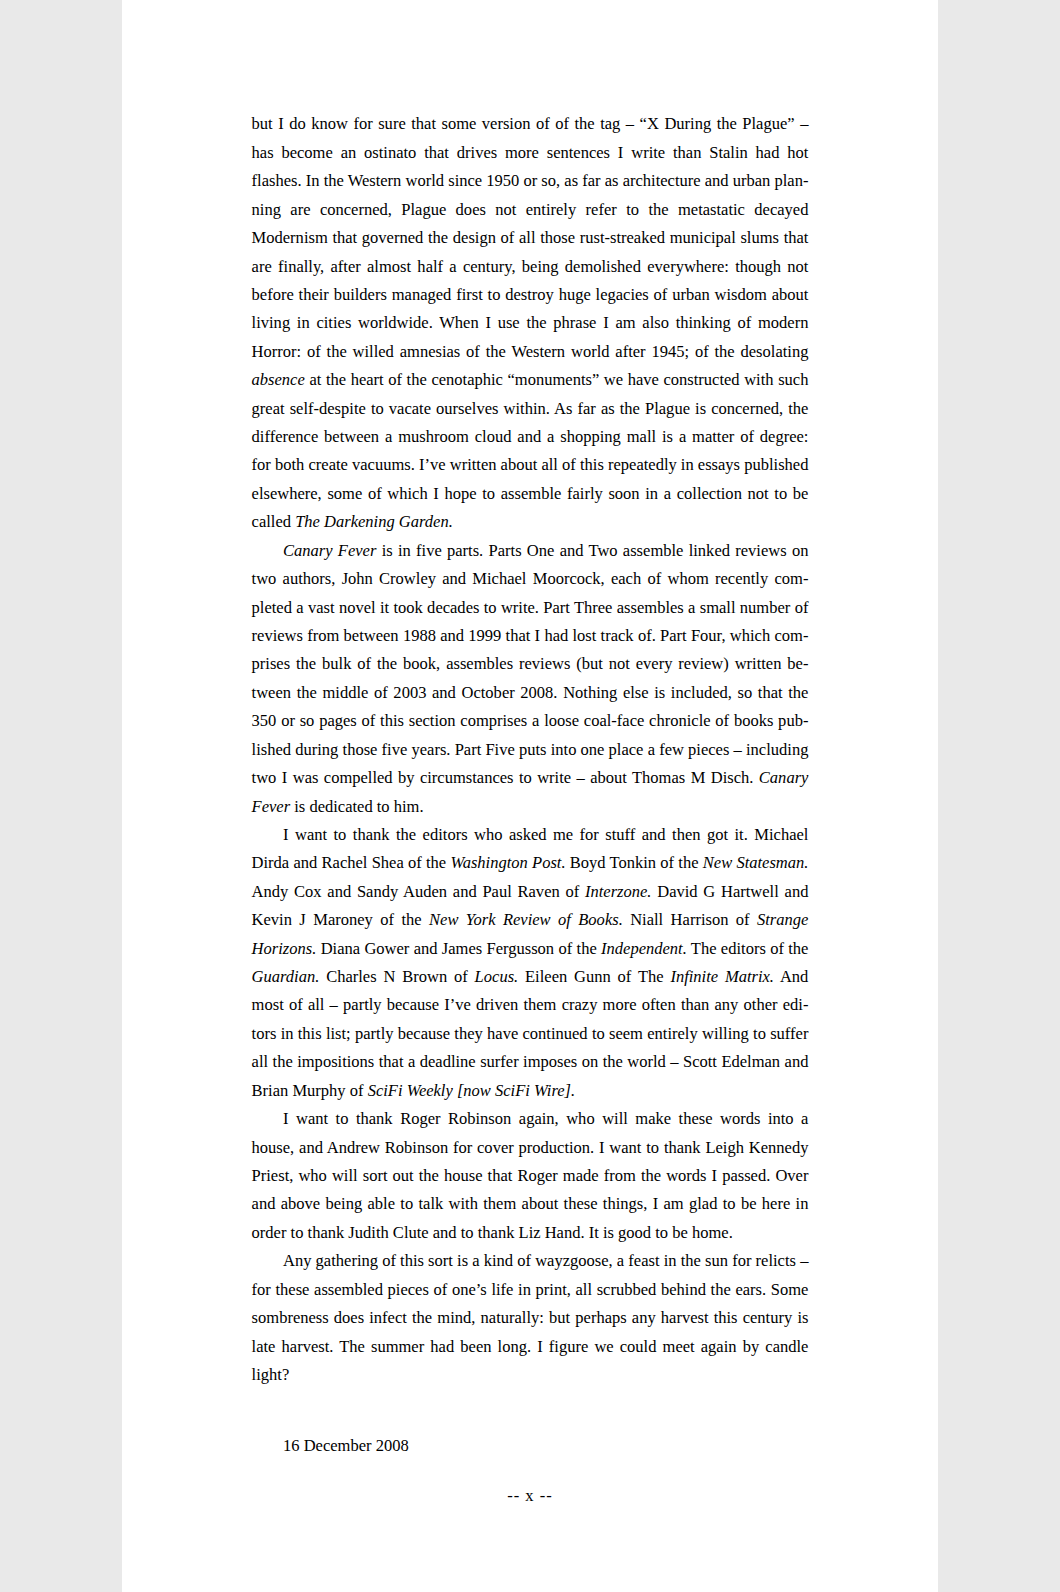but I do know for sure that some version of of the tag – “X During the Plague” – has become an ostinato that drives more sentences I write than Stalin had hot flashes. In the Western world since 1950 or so, as far as architecture and urban planning are concerned, Plague does not entirely refer to the metastatic decayed Modernism that governed the design of all those rust-streaked municipal slums that are finally, after almost half a century, being demolished everywhere: though not before their builders managed first to destroy huge legacies of urban wisdom about living in cities worldwide. When I use the phrase I am also thinking of modern Horror: of the willed amnesias of the Western world after 1945; of the desolating absence at the heart of the cenotaphic “monuments” we have constructed with such great self-despite to vacate ourselves within. As far as the Plague is concerned, the difference between a mushroom cloud and a shopping mall is a matter of degree: for both create vacuums. I’ve written about all of this repeatedly in essays published elsewhere, some of which I hope to assemble fairly soon in a collection not to be called The Darkening Garden.
Canary Fever is in five parts. Parts One and Two assemble linked reviews on two authors, John Crowley and Michael Moorcock, each of whom recently completed a vast novel it took decades to write. Part Three assembles a small number of reviews from between 1988 and 1999 that I had lost track of. Part Four, which comprises the bulk of the book, assembles reviews (but not every review) written between the middle of 2003 and October 2008. Nothing else is included, so that the 350 or so pages of this section comprises a loose coal-face chronicle of books published during those five years. Part Five puts into one place a few pieces – including two I was compelled by circumstances to write – about Thomas M Disch. Canary Fever is dedicated to him.
I want to thank the editors who asked me for stuff and then got it. Michael Dirda and Rachel Shea of the Washington Post. Boyd Tonkin of the New Statesman. Andy Cox and Sandy Auden and Paul Raven of Interzone. David G Hartwell and Kevin J Maroney of the New York Review of Books. Niall Harrison of Strange Horizons. Diana Gower and James Fergusson of the Independent. The editors of the Guardian. Charles N Brown of Locus. Eileen Gunn of The Infinite Matrix. And most of all – partly because I’ve driven them crazy more often than any other editors in this list; partly because they have continued to seem entirely willing to suffer all the impositions that a deadline surfer imposes on the world – Scott Edelman and Brian Murphy of SciFi Weekly [now SciFi Wire].
I want to thank Roger Robinson again, who will make these words into a house, and Andrew Robinson for cover production. I want to thank Leigh Kennedy Priest, who will sort out the house that Roger made from the words I passed. Over and above being able to talk with them about these things, I am glad to be here in order to thank Judith Clute and to thank Liz Hand. It is good to be home.
Any gathering of this sort is a kind of wayzgoose, a feast in the sun for relicts – for these assembled pieces of one’s life in print, all scrubbed behind the ears. Some sombreness does infect the mind, naturally: but perhaps any harvest this century is late harvest. The summer had been long. I figure we could meet again by candle light?
16 December 2008
-- x --